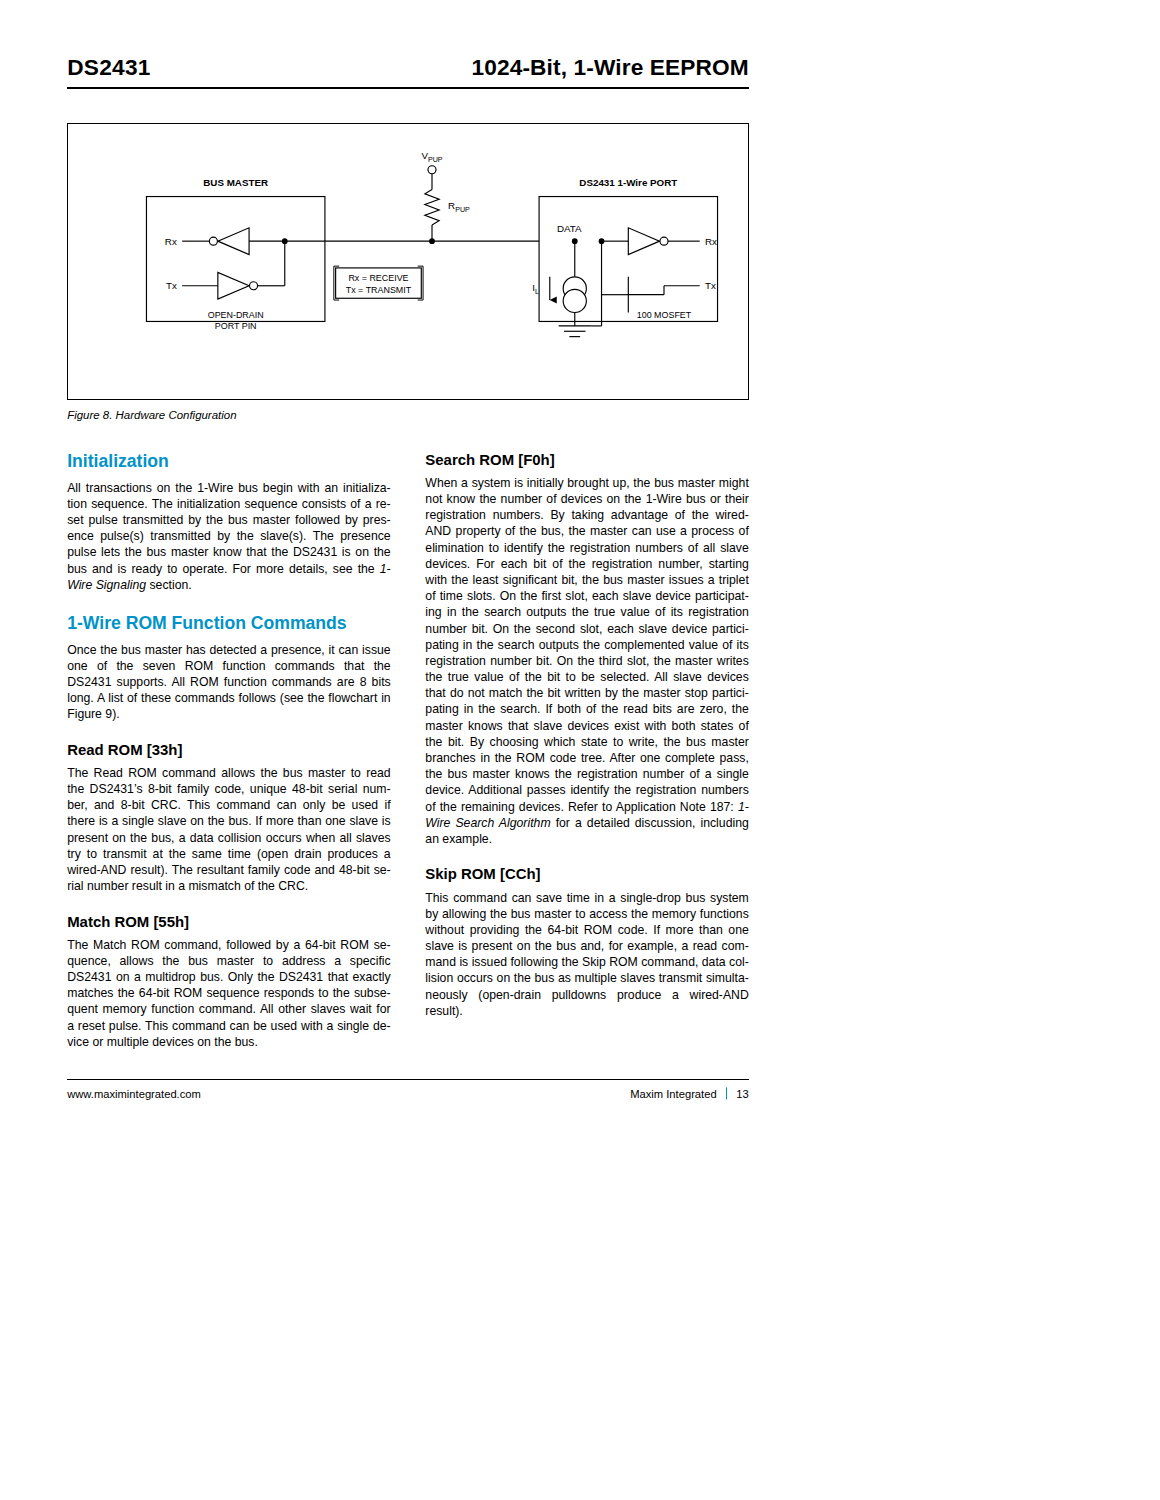DS2431
1024-Bit, 1-Wire EEPROM
VPUP RPUP BUS MASTER DS2431 1-Wire PORT Rx Tx Rx Tx DATA IL OPEN-DRAIN PORT PIN Rx = RECEIVE Tx = TRANSMIT 100 MOSFET
Figure 8. Hardware Configuration
Initialization
All transactions on the 1-Wire bus begin with an initialization sequence. The initialization sequence consists of a reset pulse transmitted by the bus master followed by presence pulse(s) transmitted by the slave(s). The presence pulse lets the bus master know that the DS2431 is on the bus and is ready to operate. For more details, see the 1-Wire Signaling section.
1-Wire ROM Function Commands
Once the bus master has detected a presence, it can issue one of the seven ROM function commands that the DS2431 supports. All ROM function commands are 8 bits long. A list of these commands follows (see the flowchart in Figure 9).
Read ROM [33h]
The Read ROM command allows the bus master to read the DS2431’s 8-bit family code, unique 48-bit serial number, and 8-bit CRC. This command can only be used if there is a single slave on the bus. If more than one slave is present on the bus, a data collision occurs when all slaves try to transmit at the same time (open drain produces a wired-AND result). The resultant family code and 48-bit serial number result in a mismatch of the CRC.
Match ROM [55h]
The Match ROM command, followed by a 64-bit ROM sequence, allows the bus master to address a specific DS2431 on a multidrop bus. Only the DS2431 that exactly matches the 64-bit ROM sequence responds to the subsequent memory function command. All other slaves wait for a reset pulse. This command can be used with a single device or multiple devices on the bus.
Search ROM [F0h]
When a system is initially brought up, the bus master might not know the number of devices on the 1-Wire bus or their registration numbers. By taking advantage of the wired-AND property of the bus, the master can use a process of elimination to identify the registration numbers of all slave devices. For each bit of the registration number, starting with the least significant bit, the bus master issues a triplet of time slots. On the first slot, each slave device participating in the search outputs the true value of its registration number bit. On the second slot, each slave device participating in the search outputs the complemented value of its registration number bit. On the third slot, the master writes the true value of the bit to be selected. All slave devices that do not match the bit written by the master stop participating in the search. If both of the read bits are zero, the master knows that slave devices exist with both states of the bit. By choosing which state to write, the bus master branches in the ROM code tree. After one complete pass, the bus master knows the registration number of a single device. Additional passes identify the registration numbers of the remaining devices. Refer to Application Note 187: 1-Wire Search Algorithm for a detailed discussion, including an example.
Skip ROM [CCh]
This command can save time in a single-drop bus system by allowing the bus master to access the memory functions without providing the 64-bit ROM code. If more than one slave is present on the bus and, for example, a read command is issued following the Skip ROM command, data collision occurs on the bus as multiple slaves transmit simultaneously (open-drain pulldowns produce a wired-AND result).
www.maximintegrated.com
Maxim Integrated 13